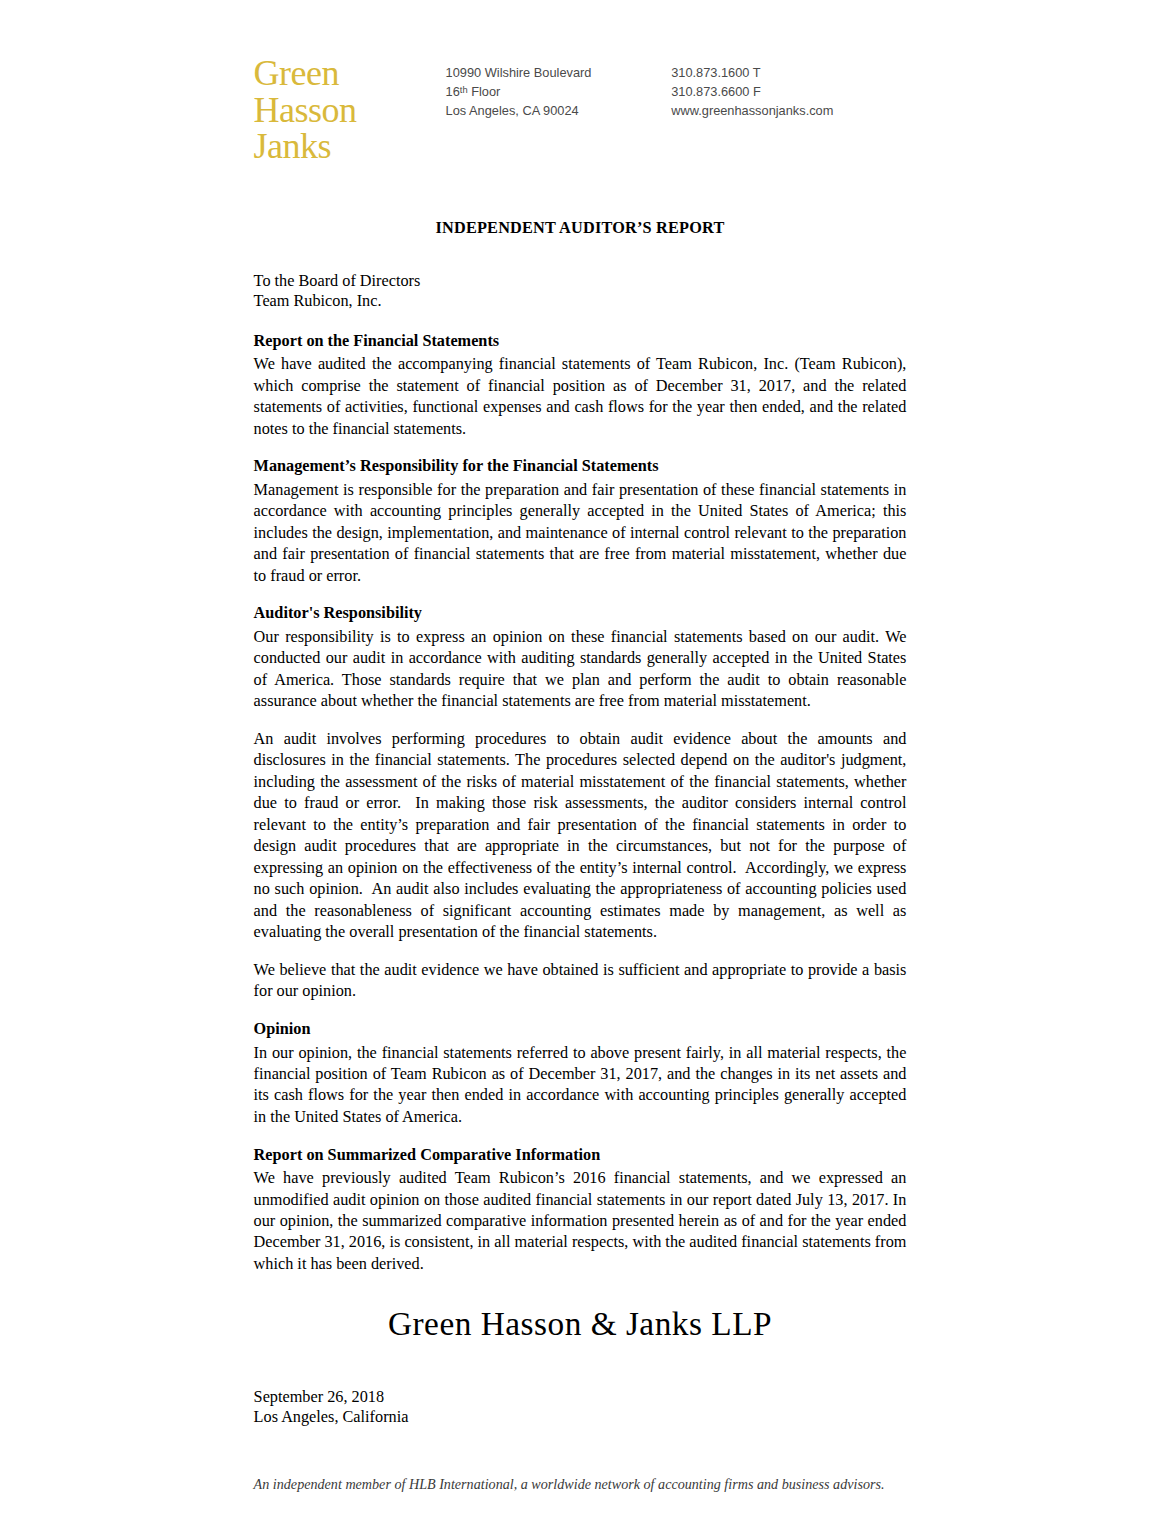Green Hasson Janks
10990 Wilshire Boulevard
16th Floor
Los Angeles, CA 90024
310.873.1600 T
310.873.6600 F
www.greenhassonjanks.com
INDEPENDENT AUDITOR’S REPORT
To the Board of Directors
Team Rubicon, Inc.
Report on the Financial Statements
We have audited the accompanying financial statements of Team Rubicon, Inc. (Team Rubicon), which comprise the statement of financial position as of December 31, 2017, and the related statements of activities, functional expenses and cash flows for the year then ended, and the related notes to the financial statements.
Management’s Responsibility for the Financial Statements
Management is responsible for the preparation and fair presentation of these financial statements in accordance with accounting principles generally accepted in the United States of America; this includes the design, implementation, and maintenance of internal control relevant to the preparation and fair presentation of financial statements that are free from material misstatement, whether due to fraud or error.
Auditor's Responsibility
Our responsibility is to express an opinion on these financial statements based on our audit. We conducted our audit in accordance with auditing standards generally accepted in the United States of America. Those standards require that we plan and perform the audit to obtain reasonable assurance about whether the financial statements are free from material misstatement.
An audit involves performing procedures to obtain audit evidence about the amounts and disclosures in the financial statements. The procedures selected depend on the auditor's judgment, including the assessment of the risks of material misstatement of the financial statements, whether due to fraud or error. In making those risk assessments, the auditor considers internal control relevant to the entity’s preparation and fair presentation of the financial statements in order to design audit procedures that are appropriate in the circumstances, but not for the purpose of expressing an opinion on the effectiveness of the entity’s internal control. Accordingly, we express no such opinion. An audit also includes evaluating the appropriateness of accounting policies used and the reasonableness of significant accounting estimates made by management, as well as evaluating the overall presentation of the financial statements.
We believe that the audit evidence we have obtained is sufficient and appropriate to provide a basis for our opinion.
Opinion
In our opinion, the financial statements referred to above present fairly, in all material respects, the financial position of Team Rubicon as of December 31, 2017, and the changes in its net assets and its cash flows for the year then ended in accordance with accounting principles generally accepted in the United States of America.
Report on Summarized Comparative Information
We have previously audited Team Rubicon’s 2016 financial statements, and we expressed an unmodified audit opinion on those audited financial statements in our report dated July 13, 2017. In our opinion, the summarized comparative information presented herein as of and for the year ended December 31, 2016, is consistent, in all material respects, with the audited financial statements from which it has been derived.
Green Hasson & Janks LLP
September 26, 2018
Los Angeles, California
An independent member of HLB International, a worldwide network of accounting firms and business advisors.